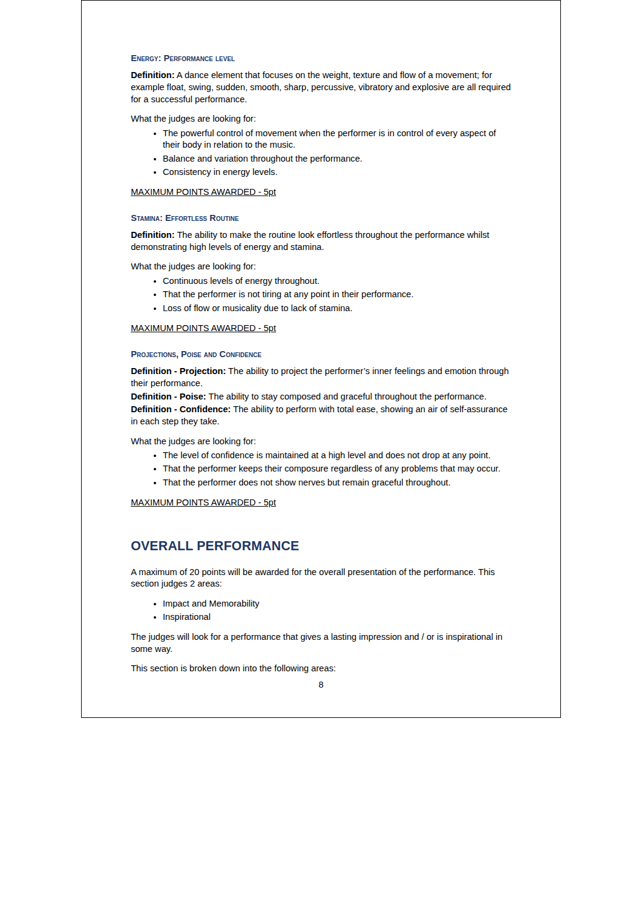Energy: Performance level
Definition: A dance element that focuses on the weight, texture and flow of a movement; for example float, swing, sudden, smooth, sharp, percussive, vibratory and explosive are all required for a successful performance.
What the judges are looking for:
The powerful control of movement when the performer is in control of every aspect of their body in relation to the music.
Balance and variation throughout the performance.
Consistency in energy levels.
MAXIMUM POINTS AWARDED - 5pt
Stamina: Effortless Routine
Definition: The ability to make the routine look effortless throughout the performance whilst demonstrating high levels of energy and stamina.
What the judges are looking for:
Continuous levels of energy throughout.
That the performer is not tiring at any point in their performance.
Loss of flow or musicality due to lack of stamina.
MAXIMUM POINTS AWARDED - 5pt
Projections, Poise and Confidence
Definition - Projection: The ability to project the performer’s inner feelings and emotion through their performance.
Definition - Poise: The ability to stay composed and graceful throughout the performance.
Definition - Confidence: The ability to perform with total ease, showing an air of self-assurance in each step they take.
What the judges are looking for:
The level of confidence is maintained at a high level and does not drop at any point.
That the performer keeps their composure regardless of any problems that may occur.
That the performer does not show nerves but remain graceful throughout.
MAXIMUM POINTS AWARDED - 5pt
OVERALL PERFORMANCE
A maximum of 20 points will be awarded for the overall presentation of the performance. This section judges 2 areas:
Impact and Memorability
Inspirational
The judges will look for a performance that gives a lasting impression and / or is inspirational in some way.
This section is broken down into the following areas:
8